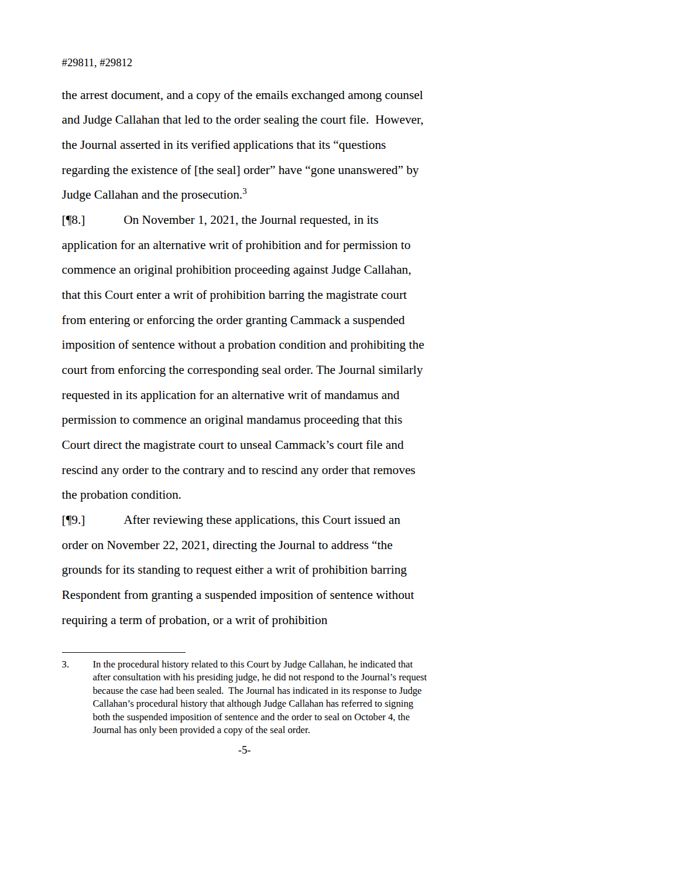#29811, #29812
the arrest document, and a copy of the emails exchanged among counsel and Judge Callahan that led to the order sealing the court file. However, the Journal asserted in its verified applications that its “questions regarding the existence of [the seal] order” have “gone unanswered” by Judge Callahan and the prosecution.3
[¶8.] On November 1, 2021, the Journal requested, in its application for an alternative writ of prohibition and for permission to commence an original prohibition proceeding against Judge Callahan, that this Court enter a writ of prohibition barring the magistrate court from entering or enforcing the order granting Cammack a suspended imposition of sentence without a probation condition and prohibiting the court from enforcing the corresponding seal order. The Journal similarly requested in its application for an alternative writ of mandamus and permission to commence an original mandamus proceeding that this Court direct the magistrate court to unseal Cammack’s court file and rescind any order to the contrary and to rescind any order that removes the probation condition.
[¶9.] After reviewing these applications, this Court issued an order on November 22, 2021, directing the Journal to address “the grounds for its standing to request either a writ of prohibition barring Respondent from granting a suspended imposition of sentence without requiring a term of probation, or a writ of prohibition
3.
In the procedural history related to this Court by Judge Callahan, he indicated that after consultation with his presiding judge, he did not respond to the Journal’s request because the case had been sealed. The Journal has indicated in its response to Judge Callahan’s procedural history that although Judge Callahan has referred to signing both the suspended imposition of sentence and the order to seal on October 4, the Journal has only been provided a copy of the seal order.
-5-